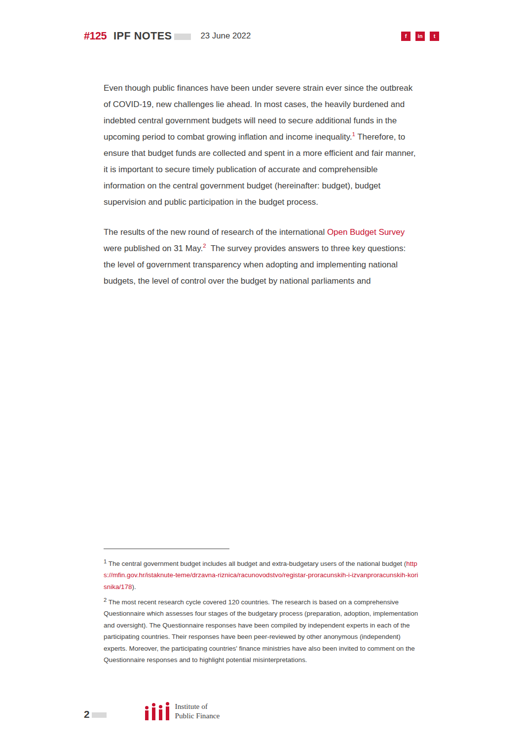#125 IPF NOTES 23 June 2022 f in t
Even though public finances have been under severe strain ever since the outbreak of COVID-19, new challenges lie ahead. In most cases, the heavily burdened and indebted central government budgets will need to secure additional funds in the upcoming period to combat growing inflation and income inequality.1 Therefore, to ensure that budget funds are collected and spent in a more efficient and fair manner, it is important to secure timely publication of accurate and comprehensible information on the central government budget (hereinafter: budget), budget supervision and public participation in the budget process.
The results of the new round of research of the international Open Budget Survey were published on 31 May.2 The survey provides answers to three key questions: the level of government transparency when adopting and implementing national budgets, the level of control over the budget by national parliaments and
1 The central government budget includes all budget and extra-budgetary users of the national budget (https://mfin.gov.hr/istaknute-teme/drzavna-riznica/racunovodstvo/registar-proracunskih-i-izvanproracunskih-korisnika/178).
2 The most recent research cycle covered 120 countries. The research is based on a comprehensive Questionnaire which assesses four stages of the budgetary process (preparation, adoption, implementation and oversight). The Questionnaire responses have been compiled by independent experts in each of the participating countries. Their responses have been peer-reviewed by other anonymous (independent) experts. Moreover, the participating countries' finance ministries have also been invited to comment on the Questionnaire responses and to highlight potential misinterpretations.
2
Institute of Public Finance